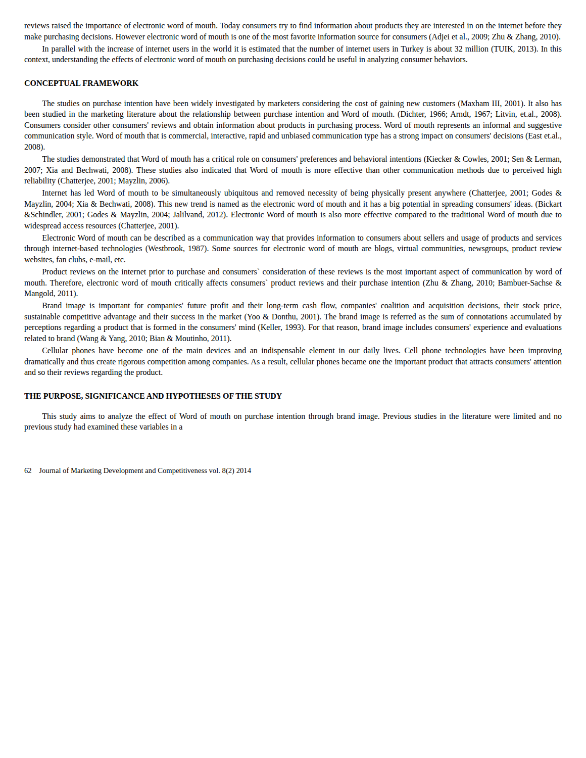reviews raised the importance of electronic word of mouth. Today consumers try to find information about products they are interested in on the internet before they make purchasing decisions. However electronic word of mouth is one of the most favorite information source for consumers (Adjei et al., 2009; Zhu & Zhang, 2010).
In parallel with the increase of internet users in the world it is estimated that the number of internet users in Turkey is about 32 million (TUIK, 2013). In this context, understanding the effects of electronic word of mouth on purchasing decisions could be useful in analyzing consumer behaviors.
Conceptual Framework
The studies on purchase intention have been widely investigated by marketers considering the cost of gaining new customers (Maxham III, 2001). It also has been studied in the marketing literature about the relationship between purchase intention and Word of mouth. (Dichter, 1966; Arndt, 1967; Litvin, et.al., 2008). Consumers consider other consumers' reviews and obtain information about products in purchasing process. Word of mouth represents an informal and suggestive communication style. Word of mouth that is commercial, interactive, rapid and unbiased communication type has a strong impact on consumers' decisions (East et.al., 2008).
The studies demonstrated that Word of mouth has a critical role on consumers' preferences and behavioral intentions (Kiecker & Cowles, 2001; Sen & Lerman, 2007; Xia and Bechwati, 2008). These studies also indicated that Word of mouth is more effective than other communication methods due to perceived high reliability (Chatterjee, 2001; Mayzlin, 2006).
Internet has led Word of mouth to be simultaneously ubiquitous and removed necessity of being physically present anywhere (Chatterjee, 2001; Godes & Mayzlin, 2004; Xia & Bechwati, 2008). This new trend is named as the electronic word of mouth and it has a big potential in spreading consumers' ideas. (Bickart &Schindler, 2001; Godes & Mayzlin, 2004; Jalilvand, 2012). Electronic Word of mouth is also more effective compared to the traditional Word of mouth due to widespread access resources (Chatterjee, 2001).
Electronic Word of mouth can be described as a communication way that provides information to consumers about sellers and usage of products and services through internet-based technologies (Westbrook, 1987). Some sources for electronic word of mouth are blogs, virtual communities, newsgroups, product review websites, fan clubs, e-mail, etc.
Product reviews on the internet prior to purchase and consumers` consideration of these reviews is the most important aspect of communication by word of mouth. Therefore, electronic word of mouth critically affects consumers` product reviews and their purchase intention (Zhu & Zhang, 2010; Bambuer-Sachse & Mangold, 2011).
Brand image is important for companies' future profit and their long-term cash flow, companies' coalition and acquisition decisions, their stock price, sustainable competitive advantage and their success in the market (Yoo & Donthu, 2001). The brand image is referred as the sum of connotations accumulated by perceptions regarding a product that is formed in the consumers' mind (Keller, 1993). For that reason, brand image includes consumers' experience and evaluations related to brand (Wang & Yang, 2010; Bian & Moutinho, 2011).
Cellular phones have become one of the main devices and an indispensable element in our daily lives. Cell phone technologies have been improving dramatically and thus create rigorous competition among companies. As a result, cellular phones became one the important product that attracts consumers' attention and so their reviews regarding the product.
The Purpose, Significance and Hypotheses of the Study
This study aims to analyze the effect of Word of mouth on purchase intention through brand image. Previous studies in the literature were limited and no previous study had examined these variables in a
62 Journal of Marketing Development and Competitiveness vol. 8(2) 2014